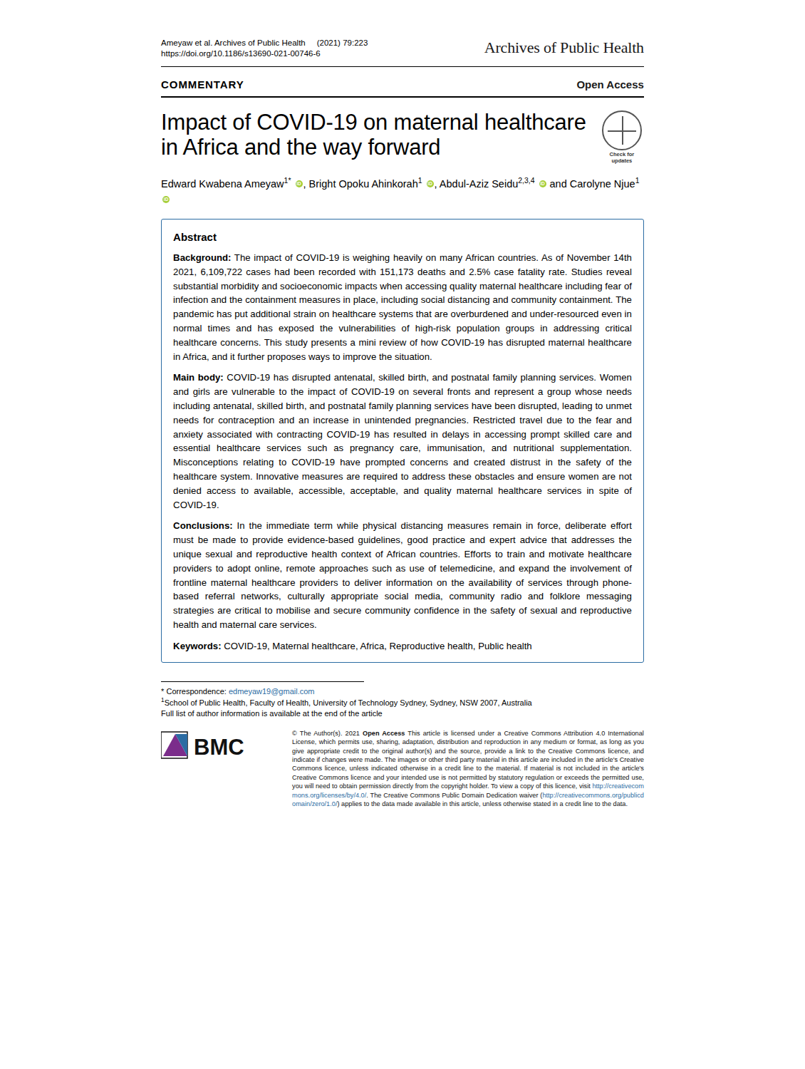Ameyaw et al. Archives of Public Health (2021) 79:223 https://doi.org/10.1186/s13690-021-00746-6
Archives of Public Health
Commentary
Open Access
Impact of COVID-19 on maternal healthcare in Africa and the way forward
Check for
updates
Edward Kwabena Ameyaw1* , Bright Opoku Ahinkorah1 , Abdul-Aziz Seidu2,3,4 and Carolyne Njue1
Abstract
Background: The impact of COVID-19 is weighing heavily on many African countries. As of November 14th 2021, 6,109,722 cases had been recorded with 151,173 deaths and 2.5% case fatality rate. Studies reveal substantial morbidity and socioeconomic impacts when accessing quality maternal healthcare including fear of infection and the containment measures in place, including social distancing and community containment. The pandemic has put additional strain on healthcare systems that are overburdened and under-resourced even in normal times and has exposed the vulnerabilities of high-risk population groups in addressing critical healthcare concerns. This study presents a mini review of how COVID-19 has disrupted maternal healthcare in Africa, and it further proposes ways to improve the situation.
Main body: COVID-19 has disrupted antenatal, skilled birth, and postnatal family planning services. Women and girls are vulnerable to the impact of COVID-19 on several fronts and represent a group whose needs including antenatal, skilled birth, and postnatal family planning services have been disrupted, leading to unmet needs for contraception and an increase in unintended pregnancies. Restricted travel due to the fear and anxiety associated with contracting COVID-19 has resulted in delays in accessing prompt skilled care and essential healthcare services such as pregnancy care, immunisation, and nutritional supplementation. Misconceptions relating to COVID-19 have prompted concerns and created distrust in the safety of the healthcare system. Innovative measures are required to address these obstacles and ensure women are not denied access to available, accessible, acceptable, and quality maternal healthcare services in spite of COVID-19.
Conclusions: In the immediate term while physical distancing measures remain in force, deliberate effort must be made to provide evidence-based guidelines, good practice and expert advice that addresses the unique sexual and reproductive health context of African countries. Efforts to train and motivate healthcare providers to adopt online, remote approaches such as use of telemedicine, and expand the involvement of frontline maternal healthcare providers to deliver information on the availability of services through phone-based referral networks, culturally appropriate social media, community radio and folklore messaging strategies are critical to mobilise and secure community confidence in the safety of sexual and reproductive health and maternal care services.
Keywords: COVID-19, Maternal healthcare, Africa, Reproductive health, Public health
* Correspondence: edmeyaw19@gmail.com
1School of Public Health, Faculty of Health, University of Technology Sydney, Sydney, NSW 2007, Australia
Full list of author information is available at the end of the article
BMC
© The Author(s). 2021 Open Access This article is licensed under a Creative Commons Attribution 4.0 International License, which permits use, sharing, adaptation, distribution and reproduction in any medium or format, as long as you give appropriate credit to the original author(s) and the source, provide a link to the Creative Commons licence, and indicate if changes were made. The images or other third party material in this article are included in the article's Creative Commons licence, unless indicated otherwise in a credit line to the material. If material is not included in the article's Creative Commons licence and your intended use is not permitted by statutory regulation or exceeds the permitted use, you will need to obtain permission directly from the copyright holder. To view a copy of this licence, visit http://creativecommons.org/licenses/by/4.0/. The Creative Commons Public Domain Dedication waiver (http://creativecommons.org/publicdomain/zero/1.0/) applies to the data made available in this article, unless otherwise stated in a credit line to the data.